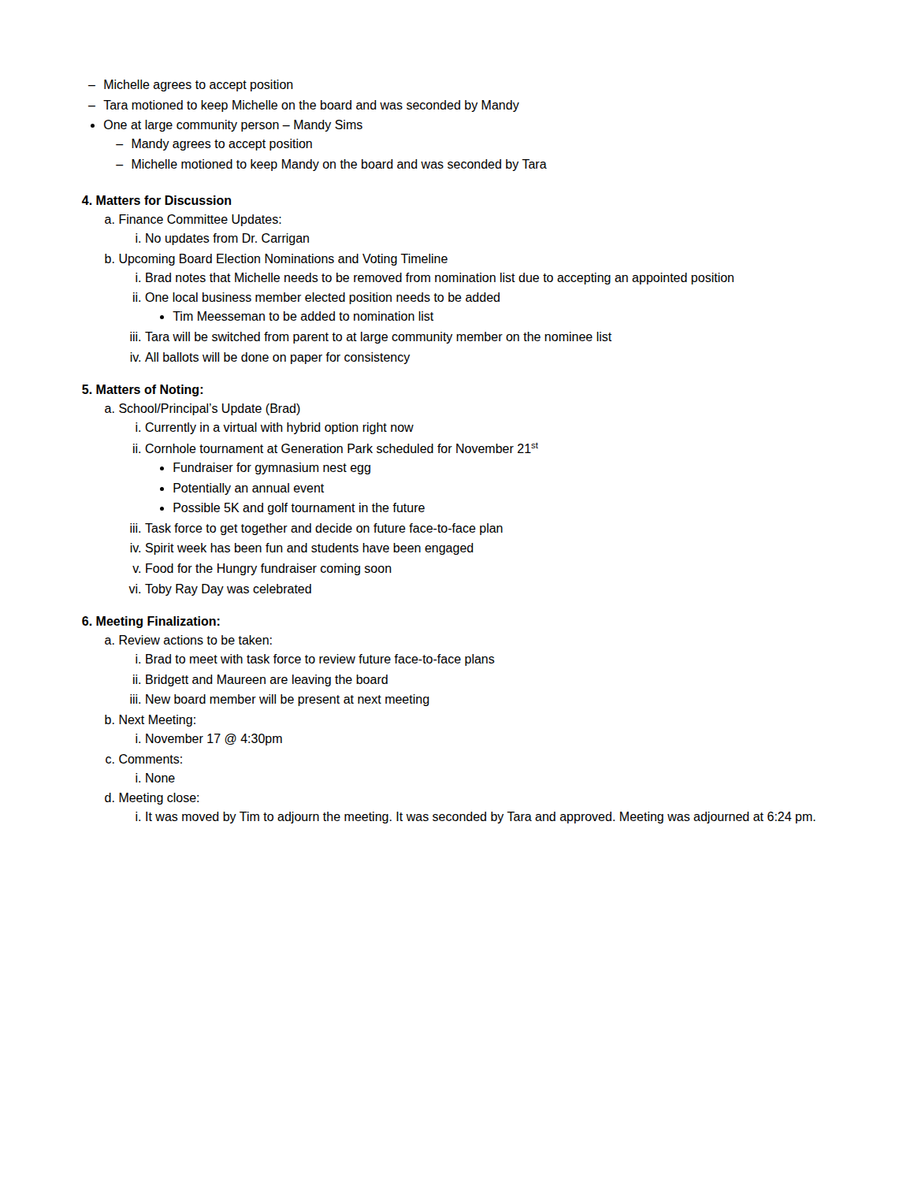Michelle agrees to accept position
Tara motioned to keep Michelle on the board and was seconded by Mandy
One at large community person – Mandy Sims
Mandy agrees to accept position
Michelle motioned to keep Mandy on the board and was seconded by Tara
Matters for Discussion
Finance Committee Updates:
No updates from Dr. Carrigan
Upcoming Board Election Nominations and Voting Timeline
Brad notes that Michelle needs to be removed from nomination list due to accepting an appointed position
One local business member elected position needs to be added
Tim Meesseman to be added to nomination list
Tara will be switched from parent to at large community member on the nominee list
All ballots will be done on paper for consistency
Matters of Noting:
School/Principal’s Update (Brad)
Currently in a virtual with hybrid option right now
Cornhole tournament at Generation Park scheduled for November 21st
Fundraiser for gymnasium nest egg
Potentially an annual event
Possible 5K and golf tournament in the future
Task force to get together and decide on future face-to-face plan
Spirit week has been fun and students have been engaged
Food for the Hungry fundraiser coming soon
Toby Ray Day was celebrated
Meeting Finalization:
Review actions to be taken:
Brad to meet with task force to review future face-to-face plans
Bridgett and Maureen are leaving the board
New board member will be present at next meeting
Next Meeting:
November 17 @ 4:30pm
Comments:
None
Meeting close:
It was moved by Tim to adjourn the meeting. It was seconded by Tara and approved. Meeting was adjourned at 6:24 pm.